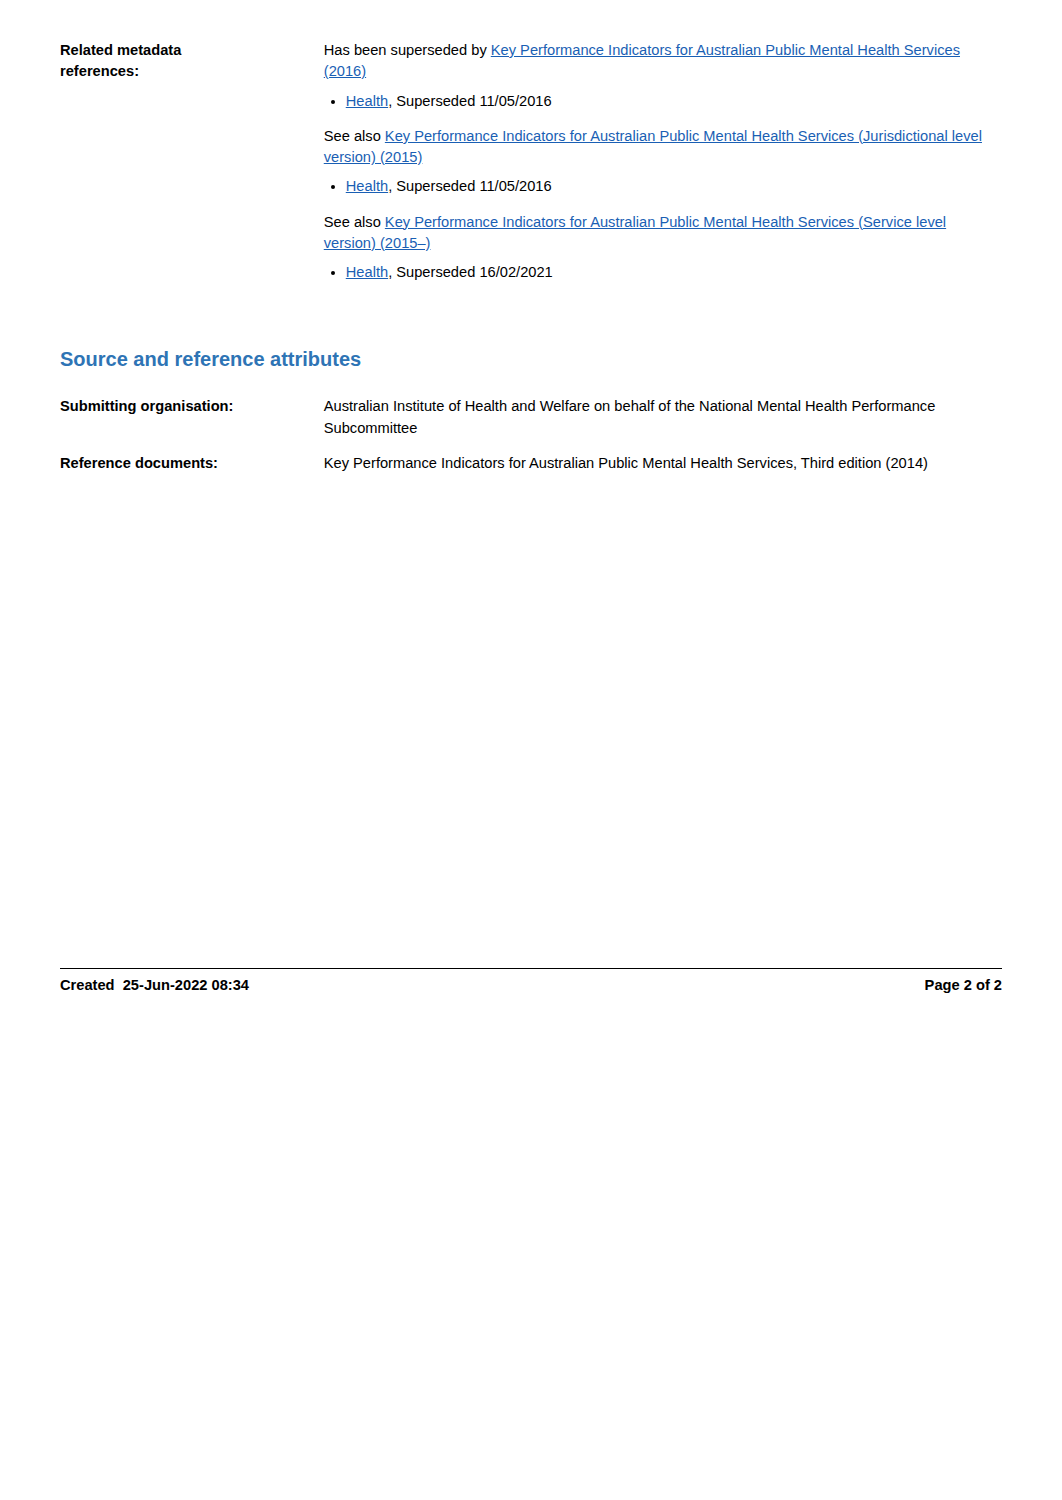| Related metadata references: | Has been superseded by Key Performance Indicators for Australian Public Mental Health Services (2016) Health , Superseded 11/05/2016 See also Key Performance Indicators for Australian Public Mental Health Services (Jurisdictional level version) (2015) Health , Superseded 11/05/2016 See also Key Performance Indicators for Australian Public Mental Health Services (Service level version) (2015–) Health , Superseded 16/02/2021 |
Source and reference attributes
| Submitting organisation: | Australian Institute of Health and Welfare on behalf of the National Mental Health Performance Subcommittee |
| Reference documents: | Key Performance Indicators for Australian Public Mental Health Services, Third edition (2014) |
Created 25-Jun-2022 08:34 Page 2 of 2